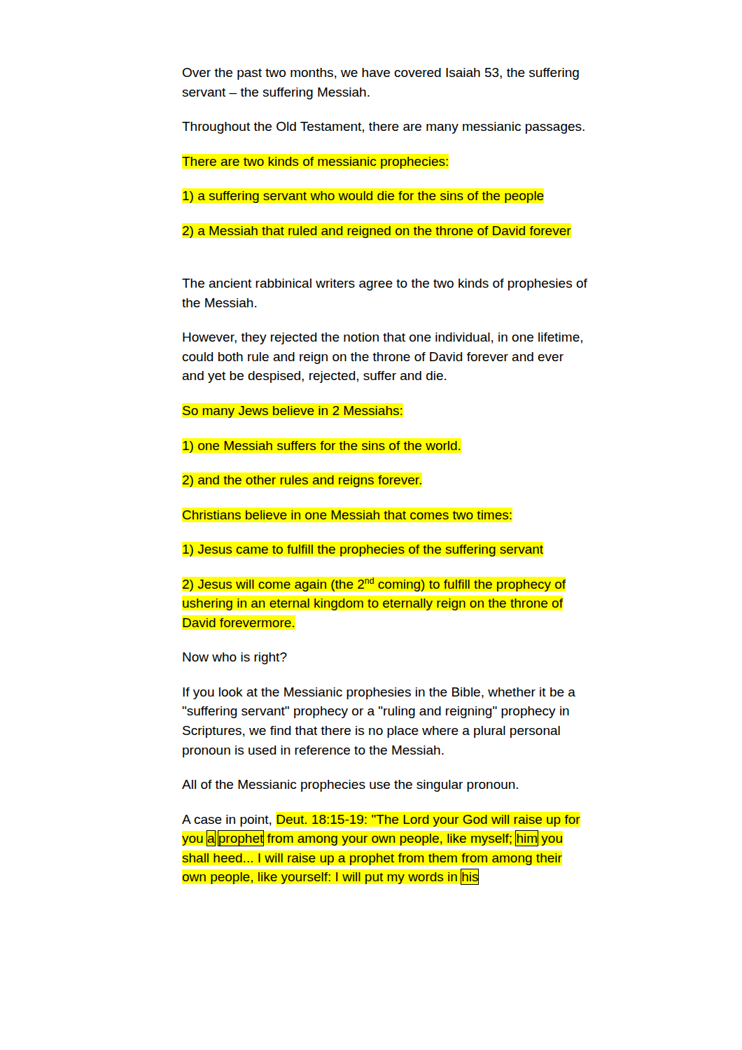Over the past two months, we have covered Isaiah 53, the suffering servant – the suffering Messiah.
Throughout the Old Testament, there are many messianic passages.
There are two kinds of messianic prophecies:
1) a suffering servant who would die for the sins of the people
2) a Messiah that ruled and reigned on the throne of David forever
The ancient rabbinical writers agree to the two kinds of prophesies of the Messiah.
However, they rejected the notion that one individual, in one lifetime, could both rule and reign on the throne of David forever and ever and yet be despised, rejected, suffer and die.
So many Jews believe in 2 Messiahs:
1) one Messiah suffers for the sins of the world.
2) and the other rules and reigns forever.
Christians believe in one Messiah that comes two times:
1) Jesus came to fulfill the prophecies of the suffering servant
2) Jesus will come again (the 2nd coming) to fulfill the prophecy of ushering in an eternal kingdom to eternally reign on the throne of David forevermore.
Now who is right?
If you look at the Messianic prophesies in the Bible, whether it be a "suffering servant" prophecy or a "ruling and reigning" prophecy in Scriptures, we find that there is no place where a plural personal pronoun is used in reference to the Messiah.
All of the Messianic prophecies use the singular pronoun.
A case in point, Deut. 18:15-19: "The Lord your God will raise up for you a prophet from among your own people, like myself; him you shall heed... I will raise up a prophet from them from among their own people, like yourself: I will put my words in his